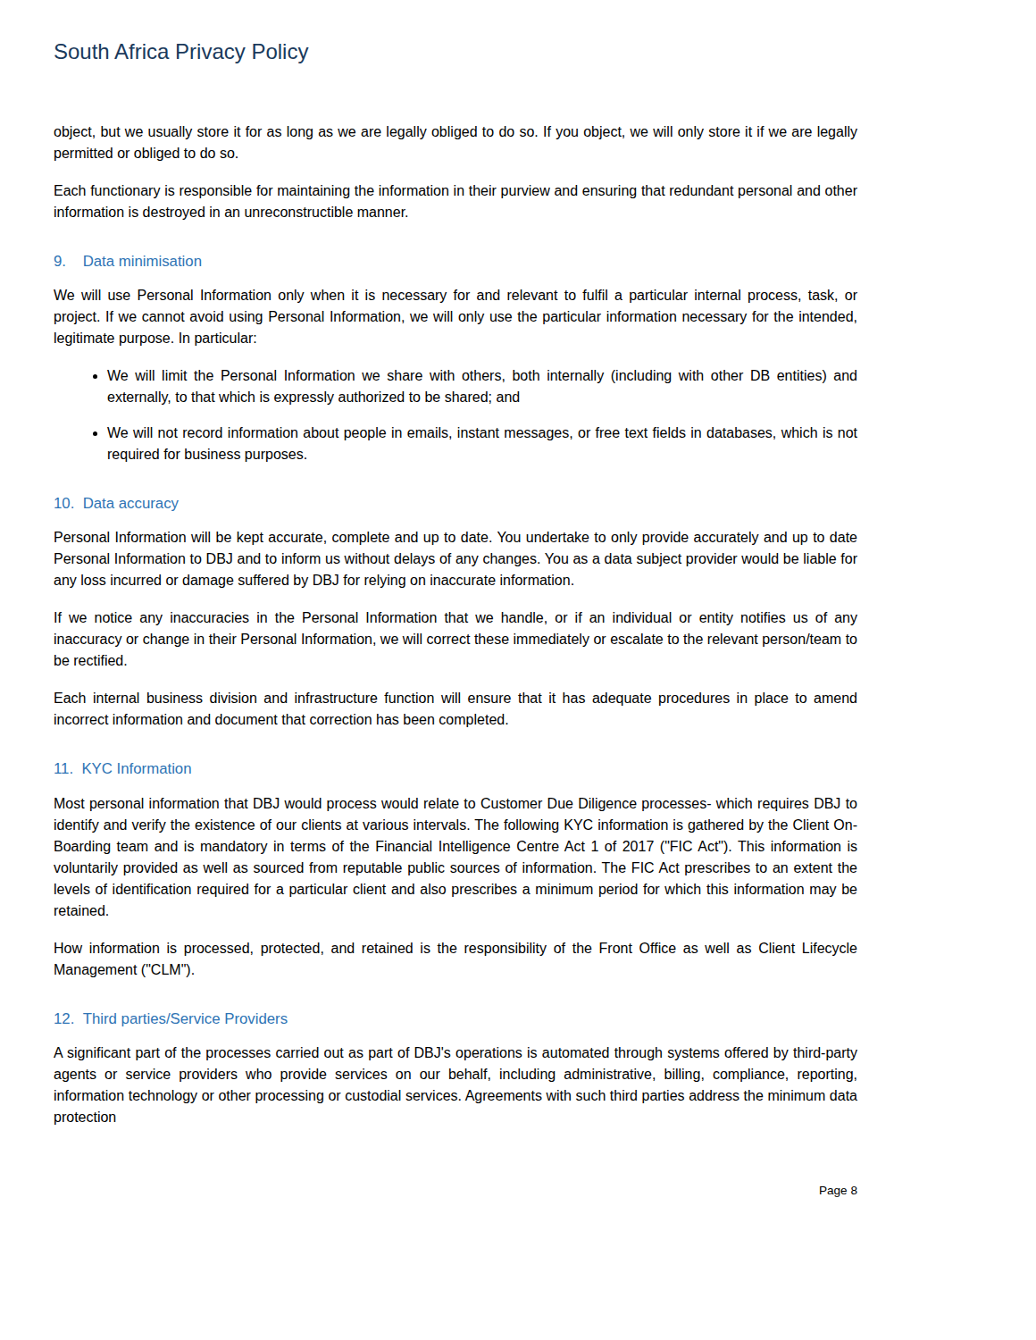South Africa Privacy Policy
object, but we usually store it for as long as we are legally obliged to do so. If you object, we will only store it if we are legally permitted or obliged to do so.
Each functionary is responsible for maintaining the information in their purview and ensuring that redundant personal and other information is destroyed in an unreconstructible manner.
9. Data minimisation
We will use Personal Information only when it is necessary for and relevant to fulfil a particular internal process, task, or project. If we cannot avoid using Personal Information, we will only use the particular information necessary for the intended, legitimate purpose. In particular:
We will limit the Personal Information we share with others, both internally (including with other DB entities) and externally, to that which is expressly authorized to be shared; and
We will not record information about people in emails, instant messages, or free text fields in databases, which is not required for business purposes.
10. Data accuracy
Personal Information will be kept accurate, complete and up to date. You undertake to only provide accurately and up to date Personal Information to DBJ and to inform us without delays of any changes. You as a data subject provider would be liable for any loss incurred or damage suffered by DBJ for relying on inaccurate information.
If we notice any inaccuracies in the Personal Information that we handle, or if an individual or entity notifies us of any inaccuracy or change in their Personal Information, we will correct these immediately or escalate to the relevant person/team to be rectified.
Each internal business division and infrastructure function will ensure that it has adequate procedures in place to amend incorrect information and document that correction has been completed.
11. KYC Information
Most personal information that DBJ would process would relate to Customer Due Diligence processes- which requires DBJ to identify and verify the existence of our clients at various intervals. The following KYC information is gathered by the Client On-Boarding team and is mandatory in terms of the Financial Intelligence Centre Act 1 of 2017 ("FIC Act"). This information is voluntarily provided as well as sourced from reputable public sources of information. The FIC Act prescribes to an extent the levels of identification required for a particular client and also prescribes a minimum period for which this information may be retained.
How information is processed, protected, and retained is the responsibility of the Front Office as well as Client Lifecycle Management ("CLM").
12. Third parties/Service Providers
A significant part of the processes carried out as part of DBJ's operations is automated through systems offered by third-party agents or service providers who provide services on our behalf, including administrative, billing, compliance, reporting, information technology or other processing or custodial services. Agreements with such third parties address the minimum data protection
Page 8